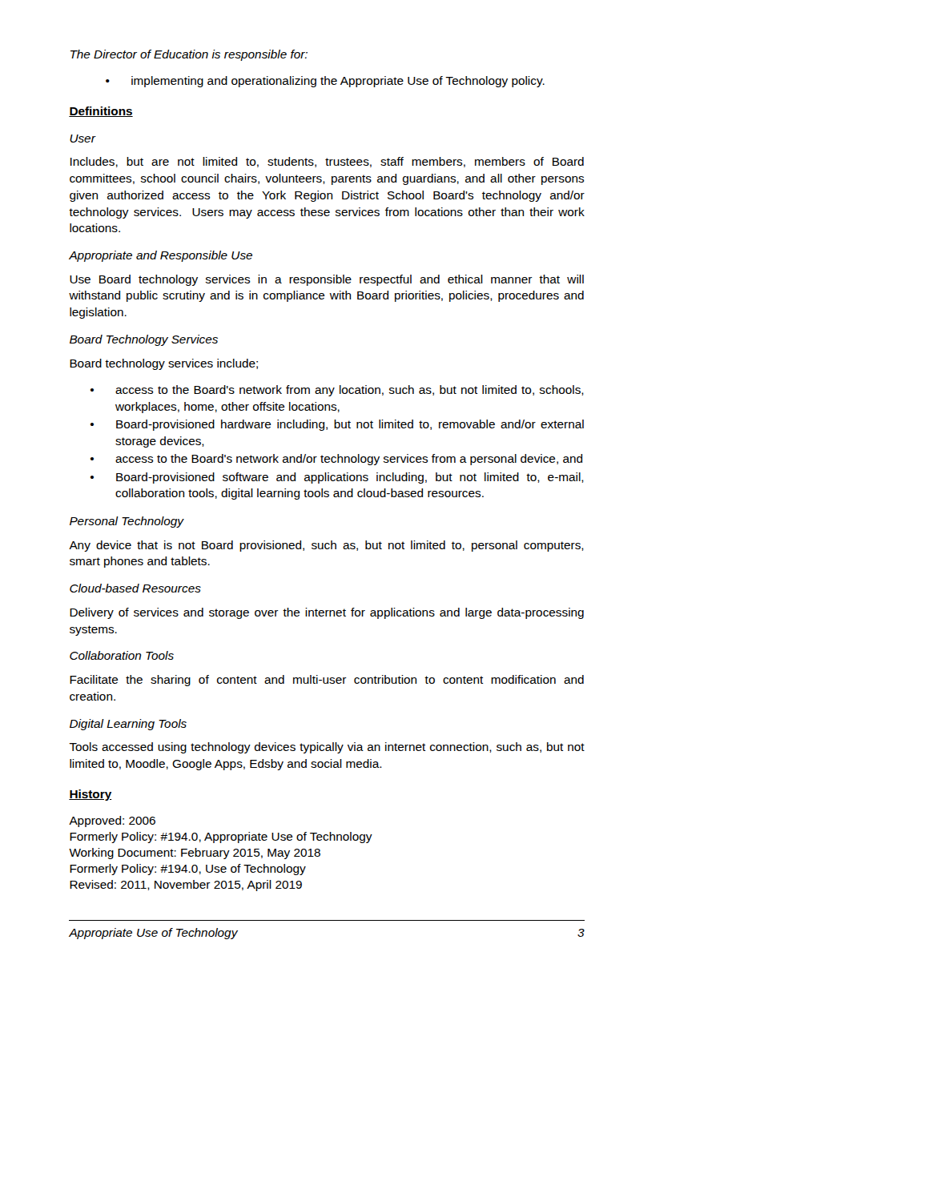The Director of Education is responsible for:
implementing and operationalizing the Appropriate Use of Technology policy.
Definitions
User
Includes, but are not limited to, students, trustees, staff members, members of Board committees, school council chairs, volunteers, parents and guardians, and all other persons given authorized access to the York Region District School Board's technology and/or technology services. Users may access these services from locations other than their work locations.
Appropriate and Responsible Use
Use Board technology services in a responsible respectful and ethical manner that will withstand public scrutiny and is in compliance with Board priorities, policies, procedures and legislation.
Board Technology Services
Board technology services include;
access to the Board's network from any location, such as, but not limited to, schools, workplaces, home, other offsite locations,
Board-provisioned hardware including, but not limited to, removable and/or external storage devices,
access to the Board's network and/or technology services from a personal device, and
Board-provisioned software and applications including, but not limited to, e-mail, collaboration tools, digital learning tools and cloud-based resources.
Personal Technology
Any device that is not Board provisioned, such as, but not limited to, personal computers, smart phones and tablets.
Cloud-based Resources
Delivery of services and storage over the internet for applications and large data-processing systems.
Collaboration Tools
Facilitate the sharing of content and multi-user contribution to content modification and creation.
Digital Learning Tools
Tools accessed using technology devices typically via an internet connection, such as, but not limited to, Moodle, Google Apps, Edsby and social media.
History
Approved: 2006
Formerly Policy: #194.0, Appropriate Use of Technology
Working Document: February 2015, May 2018
Formerly Policy: #194.0, Use of Technology
Revised: 2011, November 2015, April 2019
Appropriate Use of Technology 3